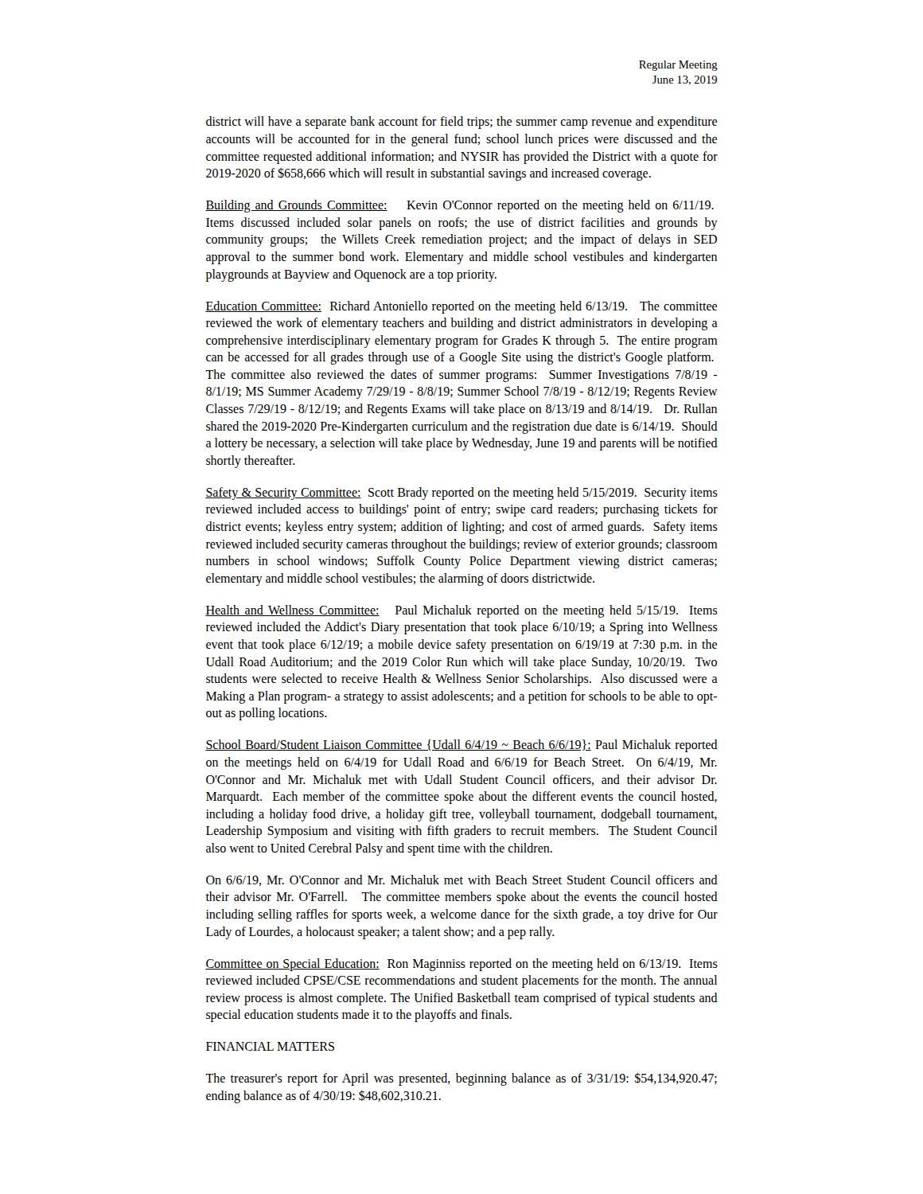Regular Meeting
June 13, 2019
district will have a separate bank account for field trips; the summer camp revenue and expenditure accounts will be accounted for in the general fund; school lunch prices were discussed and the committee requested additional information; and NYSIR has provided the District with a quote for 2019-2020 of $658,666 which will result in substantial savings and increased coverage.
Building and Grounds Committee: Kevin O'Connor reported on the meeting held on 6/11/19. Items discussed included solar panels on roofs; the use of district facilities and grounds by community groups; the Willets Creek remediation project; and the impact of delays in SED approval to the summer bond work. Elementary and middle school vestibules and kindergarten playgrounds at Bayview and Oquenock are a top priority.
Education Committee: Richard Antoniello reported on the meeting held 6/13/19. The committee reviewed the work of elementary teachers and building and district administrators in developing a comprehensive interdisciplinary elementary program for Grades K through 5. The entire program can be accessed for all grades through use of a Google Site using the district's Google platform. The committee also reviewed the dates of summer programs: Summer Investigations 7/8/19 - 8/1/19; MS Summer Academy 7/29/19 - 8/8/19; Summer School 7/8/19 - 8/12/19; Regents Review Classes 7/29/19 - 8/12/19; and Regents Exams will take place on 8/13/19 and 8/14/19. Dr. Rullan shared the 2019-2020 Pre-Kindergarten curriculum and the registration due date is 6/14/19. Should a lottery be necessary, a selection will take place by Wednesday, June 19 and parents will be notified shortly thereafter.
Safety & Security Committee: Scott Brady reported on the meeting held 5/15/2019. Security items reviewed included access to buildings' point of entry; swipe card readers; purchasing tickets for district events; keyless entry system; addition of lighting; and cost of armed guards. Safety items reviewed included security cameras throughout the buildings; review of exterior grounds; classroom numbers in school windows; Suffolk County Police Department viewing district cameras; elementary and middle school vestibules; the alarming of doors districtwide.
Health and Wellness Committee: Paul Michaluk reported on the meeting held 5/15/19. Items reviewed included the Addict's Diary presentation that took place 6/10/19; a Spring into Wellness event that took place 6/12/19; a mobile device safety presentation on 6/19/19 at 7:30 p.m. in the Udall Road Auditorium; and the 2019 Color Run which will take place Sunday, 10/20/19. Two students were selected to receive Health & Wellness Senior Scholarships. Also discussed were a Making a Plan program- a strategy to assist adolescents; and a petition for schools to be able to opt-out as polling locations.
School Board/Student Liaison Committee {Udall 6/4/19 ~ Beach 6/6/19}: Paul Michaluk reported on the meetings held on 6/4/19 for Udall Road and 6/6/19 for Beach Street. On 6/4/19, Mr. O'Connor and Mr. Michaluk met with Udall Student Council officers, and their advisor Dr. Marquardt. Each member of the committee spoke about the different events the council hosted, including a holiday food drive, a holiday gift tree, volleyball tournament, dodgeball tournament, Leadership Symposium and visiting with fifth graders to recruit members. The Student Council also went to United Cerebral Palsy and spent time with the children.
On 6/6/19, Mr. O'Connor and Mr. Michaluk met with Beach Street Student Council officers and their advisor Mr. O'Farrell. The committee members spoke about the events the council hosted including selling raffles for sports week, a welcome dance for the sixth grade, a toy drive for Our Lady of Lourdes, a holocaust speaker; a talent show; and a pep rally.
Committee on Special Education: Ron Maginniss reported on the meeting held on 6/13/19. Items reviewed included CPSE/CSE recommendations and student placements for the month. The annual review process is almost complete. The Unified Basketball team comprised of typical students and special education students made it to the playoffs and finals.
FINANCIAL MATTERS
The treasurer's report for April was presented, beginning balance as of 3/31/19: $54,134,920.47; ending balance as of 4/30/19: $48,602,310.21.